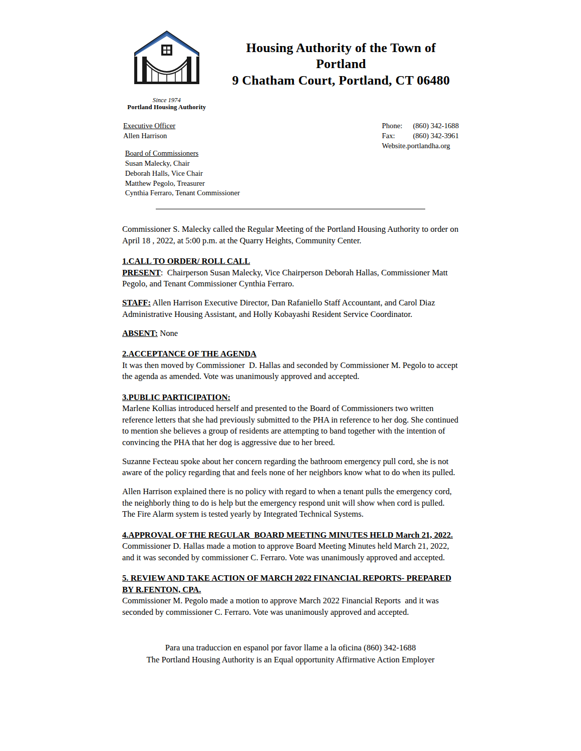Since 1974
Portland Housing Authority
Housing Authority of the Town of Portland
9 Chatham Court, Portland, CT 06480
Executive Officer
Allen Harrison
Board of Commissioners
Susan Malecky, Chair
Deborah Halls, Vice Chair
Matthew Pegolo, Treasurer
Cynthia Ferraro, Tenant Commissioner
| Phone: | (860) 342-1688 |
| Fax: | (860) 342-3961 |
| Website.portlandha.org |
Commissioner S. Malecky called the Regular Meeting of the Portland Housing Authority to order on April 18 , 2022, at 5:00 p.m. at the Quarry Heights, Community Center.
1.CALL TO ORDER/ ROLL CALL
PRESENT: Chairperson Susan Malecky, Vice Chairperson Deborah Hallas, Commissioner Matt Pegolo, and Tenant Commissioner Cynthia Ferraro.
STAFF: Allen Harrison Executive Director, Dan Rafaniello Staff Accountant, and Carol Diaz Administrative Housing Assistant, and Holly Kobayashi Resident Service Coordinator.
ABSENT: None
2.ACCEPTANCE OF THE AGENDA
It was then moved by Commissioner D. Hallas and seconded by Commissioner M. Pegolo to accept the agenda as amended. Vote was unanimously approved and accepted.
3.PUBLIC PARTICIPATION:
Marlene Kollias introduced herself and presented to the Board of Commissioners two written reference letters that she had previously submitted to the PHA in reference to her dog. She continued to mention she believes a group of residents are attempting to band together with the intention of convincing the PHA that her dog is aggressive due to her breed.
Suzanne Fecteau spoke about her concern regarding the bathroom emergency pull cord, she is not aware of the policy regarding that and feels none of her neighbors know what to do when its pulled.
Allen Harrison explained there is no policy with regard to when a tenant pulls the emergency cord, the neighborly thing to do is help but the emergency respond unit will show when cord is pulled. The Fire Alarm system is tested yearly by Integrated Technical Systems.
4.APPROVAL OF THE REGULAR BOARD MEETING MINUTES HELD March 21, 2022.
Commissioner D. Hallas made a motion to approve Board Meeting Minutes held March 21, 2022, and it was seconded by commissioner C. Ferraro. Vote was unanimously approved and accepted.
5. REVIEW AND TAKE ACTION OF MARCH 2022 FINANCIAL REPORTS- PREPARED BY R.FENTON, CPA.
Commissioner M. Pegolo made a motion to approve March 2022 Financial Reports and it was seconded by commissioner C. Ferraro. Vote was unanimously approved and accepted.
Para una traduccion en espanol por favor llame a la oficina (860) 342-1688
The Portland Housing Authority is an Equal opportunity Affirmative Action Employer